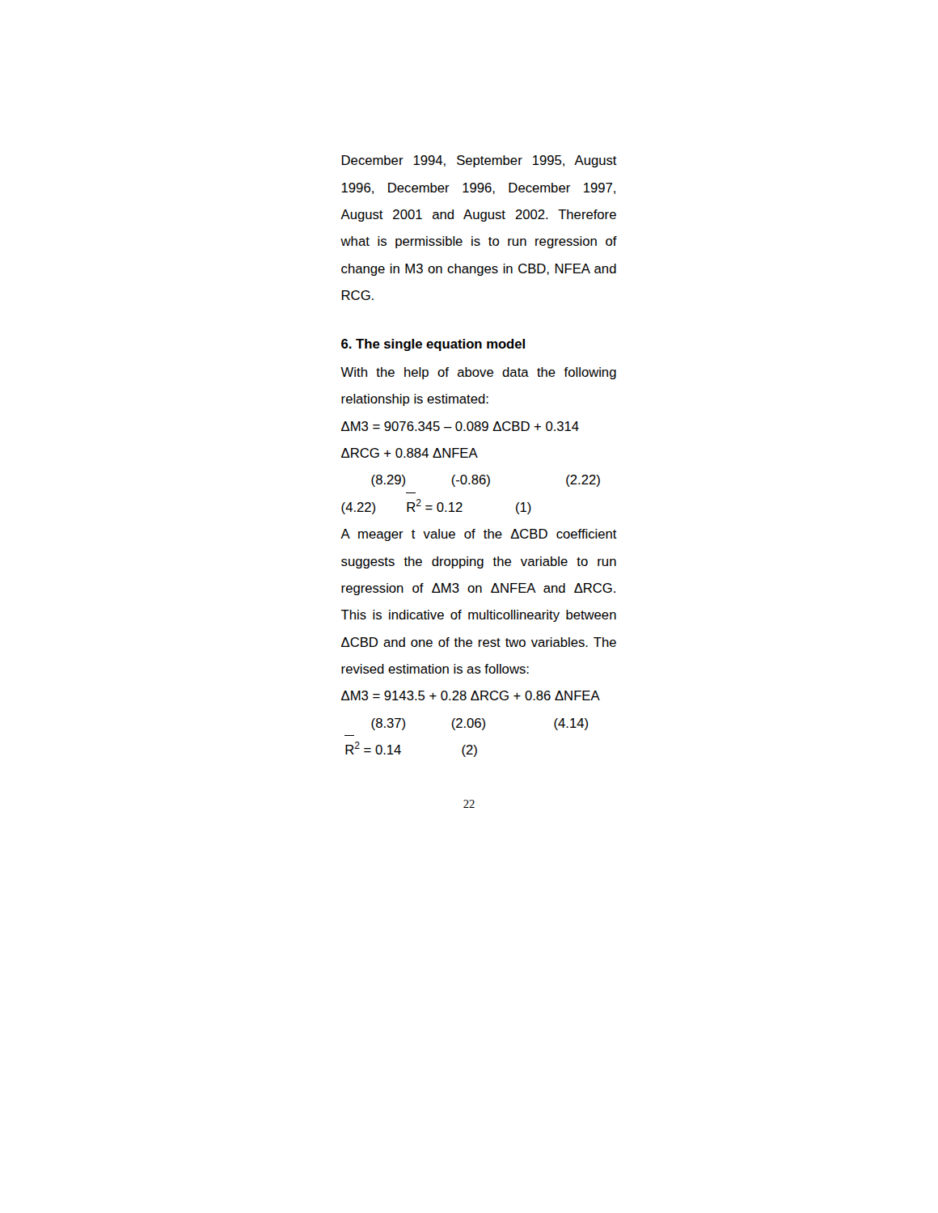December 1994, September 1995, August 1996, December 1996, December 1997, August 2001 and August 2002. Therefore what is permissible is to run regression of change in M3 on changes in CBD, NFEA and RCG.
6. The single equation model
With the help of above data the following relationship is estimated:
ΔM3 = 9076.345 – 0.089 ΔCBD + 0.314 ΔRCG + 0.884 ΔNFEA
(8.29) (-0.86) (2.22)
(4.22) R2 = 0.12 (1)
A meager t value of the ΔCBD coefficient suggests the dropping the variable to run regression of ΔM3 on ΔNFEA and ΔRCG. This is indicative of multicollinearity between ΔCBD and one of the rest two variables. The revised estimation is as follows:
ΔM3 = 9143.5 + 0.28 ΔRCG + 0.86 ΔNFEA
(8.37) (2.06) (4.14)
R2 = 0.14 (2)
22